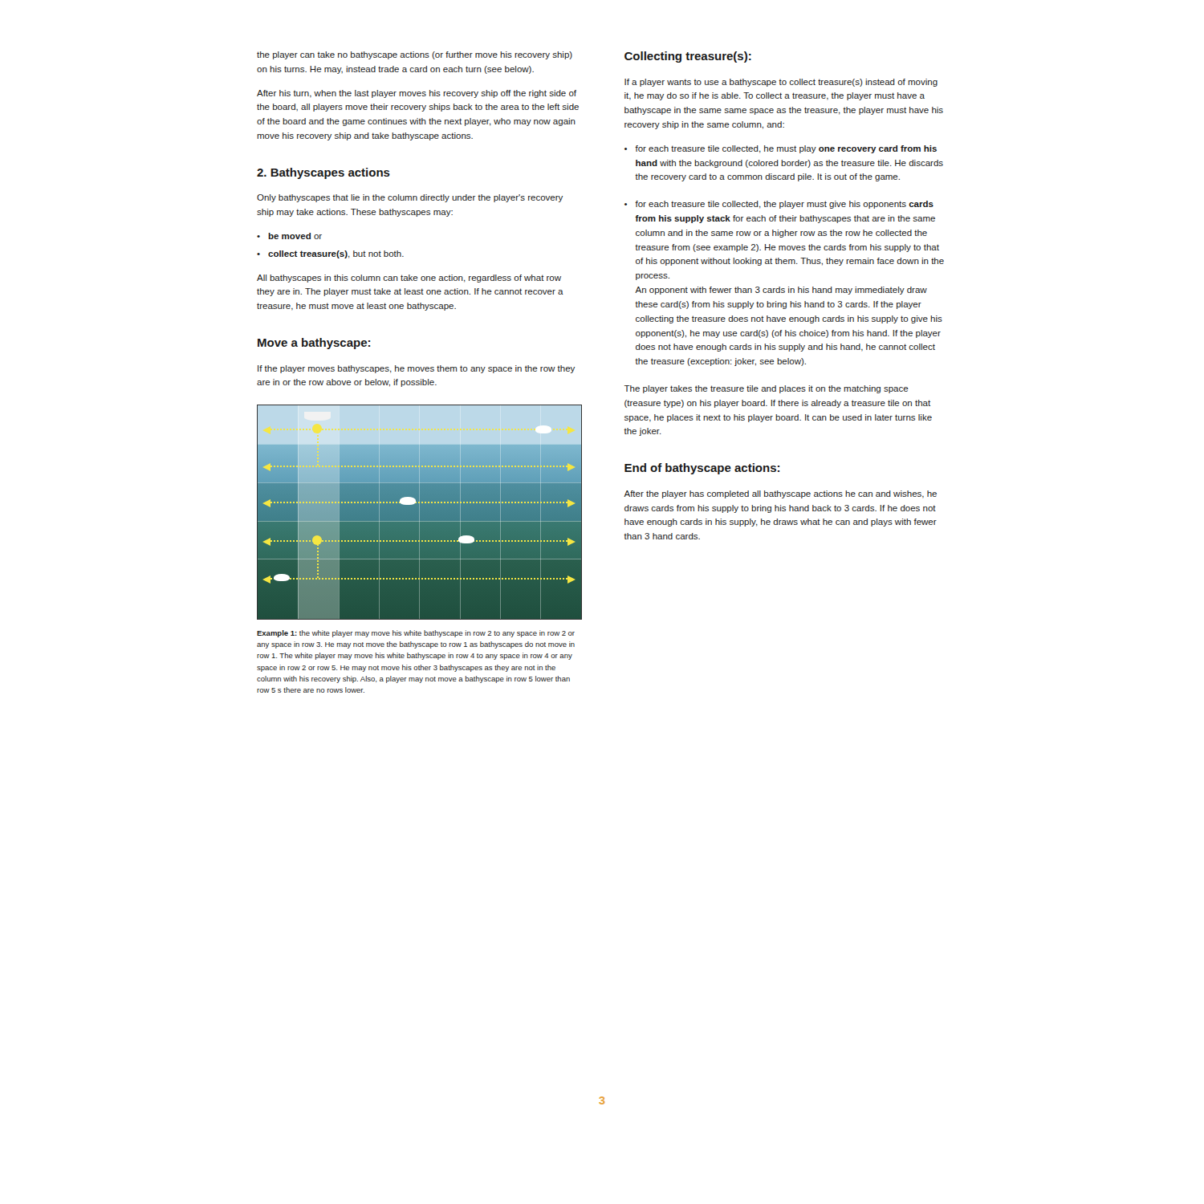the player can take no bathyscape actions (or further move his recovery ship) on his turns. He may, instead trade a card on each turn (see below).
After his turn, when the last player moves his recovery ship off the right side of the board, all players move their recovery ships back to the area to the left side of the board and the game continues with the next player, who may now again move his recovery ship and take bathyscape actions.
2. Bathyscapes actions
Only bathyscapes that lie in the column directly under the player's recovery ship may take actions. These bathyscapes may:
be moved or
collect treasure(s), but not both.
All bathyscapes in this column can take one action, regardless of what row they are in. The player must take at least one action. If he cannot recover a treasure, he must move at least one bathyscape.
Move a bathyscape:
If the player moves bathyscapes, he moves them to any space in the row they are in or the row above or below, if possible.
Example 1: the white player may move his white bathyscape in row 2 to any space in row 2 or any space in row 3. He may not move the bathyscape to row 1 as bathyscapes do not move in row 1. The white player may move his white bathyscape in row 4 to any space in row 4 or any space in row 2 or row 5. He may not move his other 3 bathyscapes as they are not in the column with his recovery ship. Also, a player may not move a bathyscape in row 5 lower than row 5 s there are no rows lower.
Collecting treasure(s):
If a player wants to use a bathyscape to collect treasure(s) instead of moving it, he may do so if he is able. To collect a treasure, the player must have a bathyscape in the same same space as the treasure, the player must have his recovery ship in the same column, and:
for each treasure tile collected, he must play one recovery card from his hand with the background (colored border) as the treasure tile. He discards the recovery card to a common discard pile. It is out of the game.
for each treasure tile collected, the player must give his opponents cards from his supply stack for each of their bathyscapes that are in the same column and in the same row or a higher row as the row he collected the treasure from (see example 2). He moves the cards from his supply to that of his opponent without looking at them. Thus, they remain face down in the process.
An opponent with fewer than 3 cards in his hand may immediately draw these card(s) from his supply to bring his hand to 3 cards. If the player collecting the treasure does not have enough cards in his supply to give his opponent(s), he may use card(s) (of his choice) from his hand. If the player does not have enough cards in his supply and his hand, he cannot collect the treasure (exception: joker, see below).
The player takes the treasure tile and places it on the matching space (treasure type) on his player board. If there is already a treasure tile on that space, he places it next to his player board. It can be used in later turns like the joker.
End of bathyscape actions:
After the player has completed all bathyscape actions he can and wishes, he draws cards from his supply to bring his hand back to 3 cards. If he does not have enough cards in his supply, he draws what he can and plays with fewer than 3 hand cards.
3